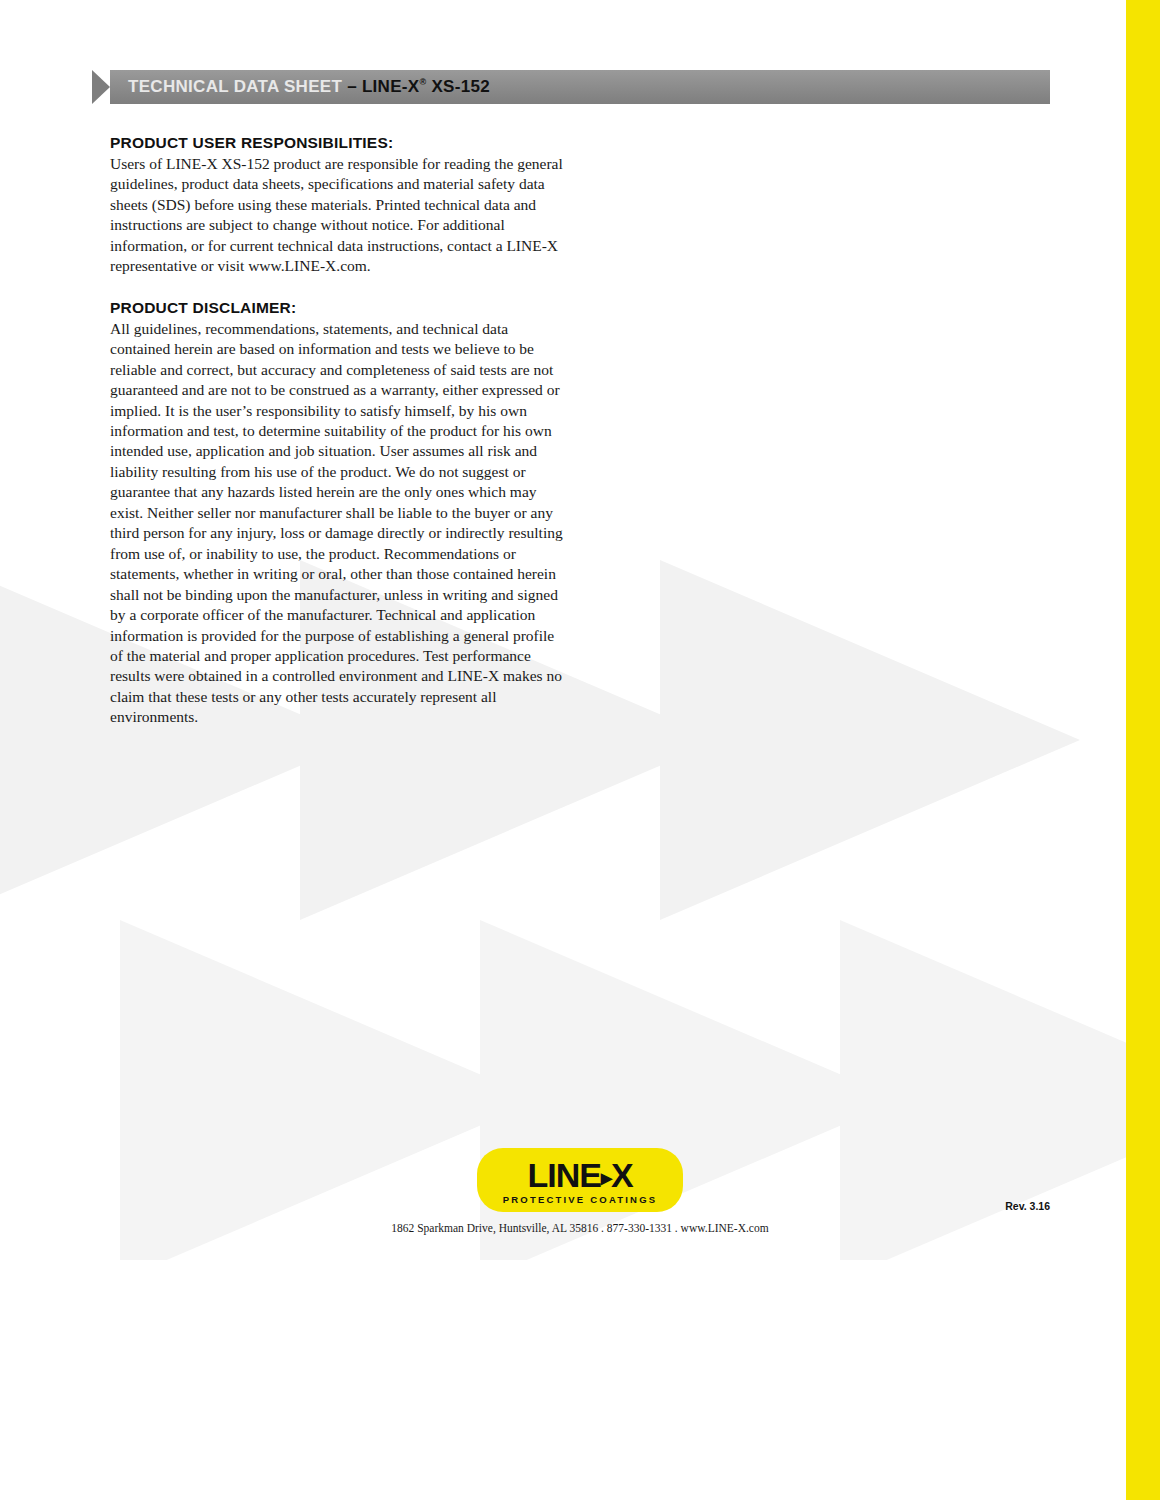TECHNICAL DATA SHEET – LINE-X® XS-152
Product User Responsibilities:
Users of LINE-X XS-152 product are responsible for reading the general guidelines, product data sheets, specifications and material safety data sheets (SDS) before using these materials. Printed technical data and instructions are subject to change without notice. For additional information, or for current technical data instructions, contact a LINE-X representative or visit www.LINE-X.com.
Product Disclaimer:
All guidelines, recommendations, statements, and technical data contained herein are based on information and tests we believe to be reliable and correct, but accuracy and completeness of said tests are not guaranteed and are not to be construed as a warranty, either expressed or implied. It is the user’s responsibility to satisfy himself, by his own information and test, to determine suitability of the product for his own intended use, application and job situation. User assumes all risk and liability resulting from his use of the product. We do not suggest or guarantee that any hazards listed herein are the only ones which may exist. Neither seller nor manufacturer shall be liable to the buyer or any third person for any injury, loss or damage directly or indirectly resulting from use of, or inability to use, the product. Recommendations or statements, whether in writing or oral, other than those contained herein shall not be binding upon the manufacturer, unless in writing and signed by a corporate officer of the manufacturer. Technical and application information is provided for the purpose of establishing a general profile of the material and proper application procedures. Test performance results were obtained in a controlled environment and LINE-X makes no claim that these tests or any other tests accurately represent all environments.
LINE▸X PROTECTIVE COATINGS
1862 Sparkman Drive, Huntsville, AL 35816 . 877-330-1331 . www.LINE-X.com
Rev. 3.16